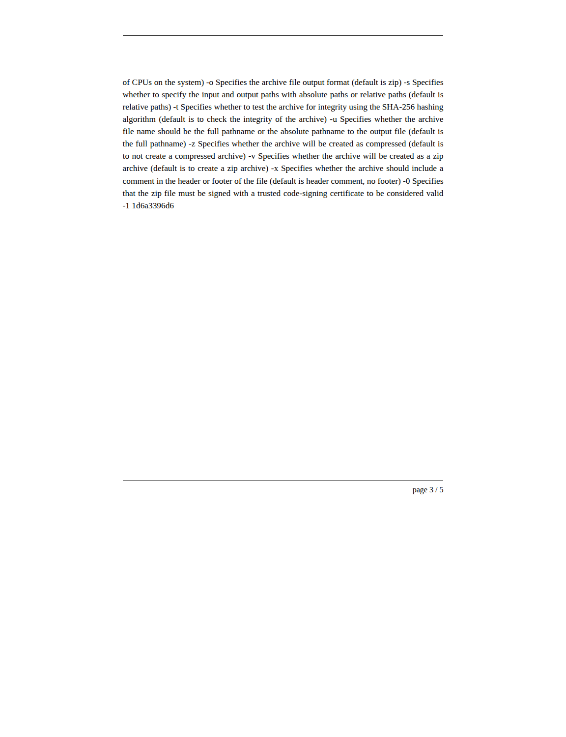of CPUs on the system) -o Specifies the archive file output format (default is zip) -s Specifies whether to specify the input and output paths with absolute paths or relative paths (default is relative paths) -t Specifies whether to test the archive for integrity using the SHA-256 hashing algorithm (default is to check the integrity of the archive) -u Specifies whether the archive file name should be the full pathname or the absolute pathname to the output file (default is the full pathname) -z Specifies whether the archive will be created as compressed (default is to not create a compressed archive) -v Specifies whether the archive will be created as a zip archive (default is to create a zip archive) -x Specifies whether the archive should include a comment in the header or footer of the file (default is header comment, no footer) -0 Specifies that the zip file must be signed with a trusted code-signing certificate to be considered valid -1 1d6a3396d6
page 3 / 5